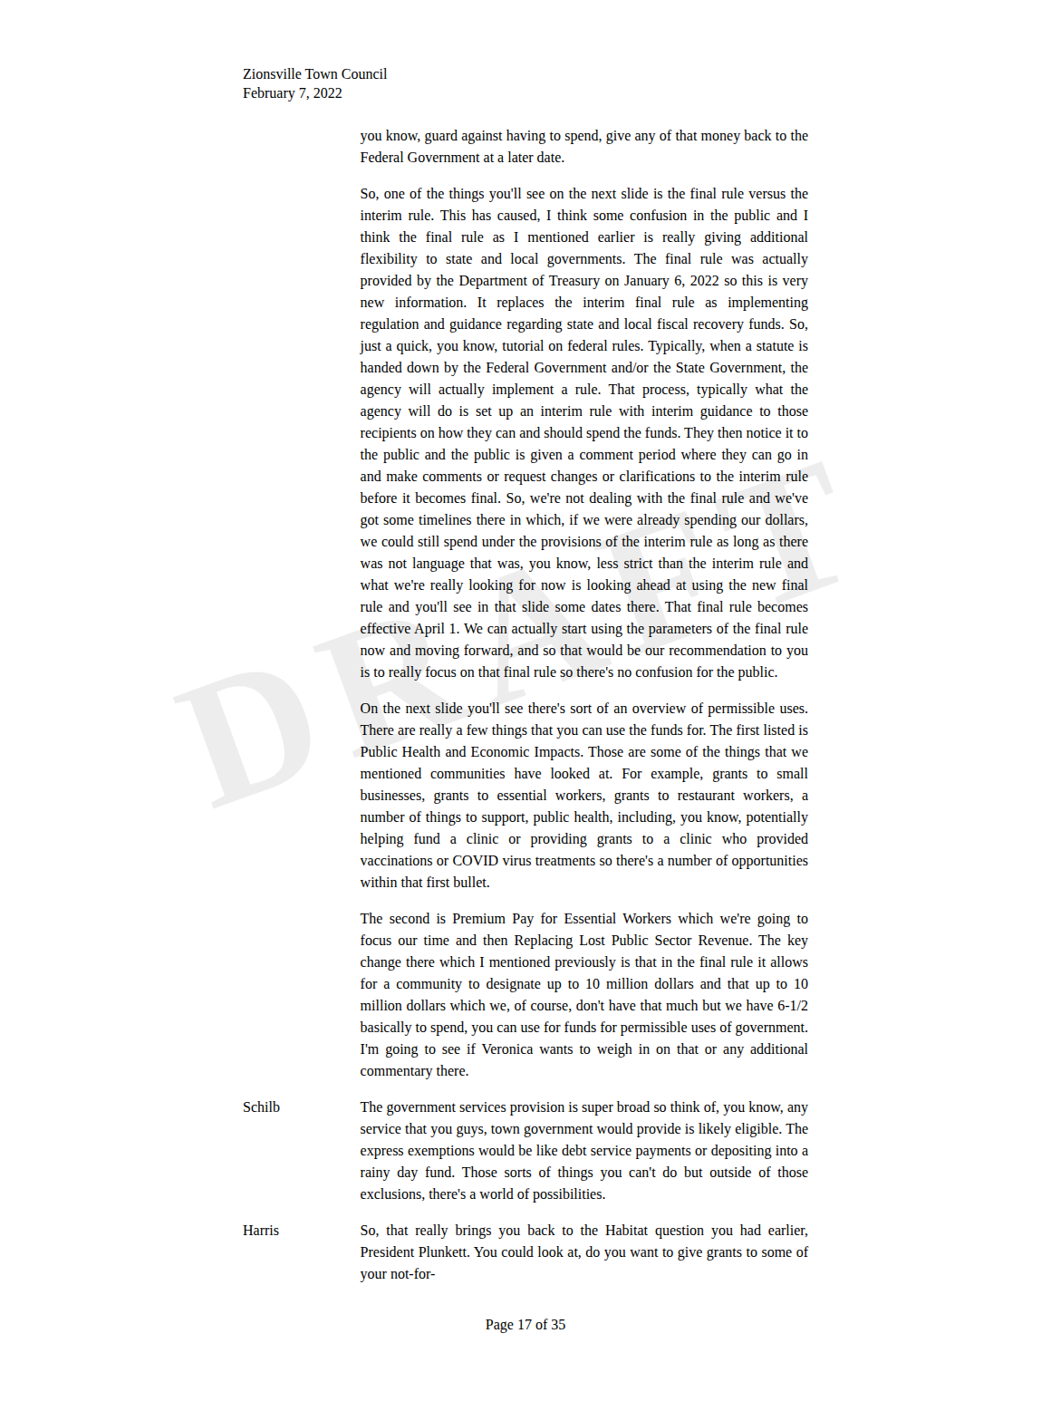DRAFT
Zionsville Town Council
February 7, 2022
you know, guard against having to spend, give any of that money back to the Federal Government at a later date.
So, one of the things you'll see on the next slide is the final rule versus the interim rule. This has caused, I think some confusion in the public and I think the final rule as I mentioned earlier is really giving additional flexibility to state and local governments. The final rule was actually provided by the Department of Treasury on January 6, 2022 so this is very new information. It replaces the interim final rule as implementing regulation and guidance regarding state and local fiscal recovery funds. So, just a quick, you know, tutorial on federal rules. Typically, when a statute is handed down by the Federal Government and/or the State Government, the agency will actually implement a rule. That process, typically what the agency will do is set up an interim rule with interim guidance to those recipients on how they can and should spend the funds. They then notice it to the public and the public is given a comment period where they can go in and make comments or request changes or clarifications to the interim rule before it becomes final. So, we're not dealing with the final rule and we've got some timelines there in which, if we were already spending our dollars, we could still spend under the provisions of the interim rule as long as there was not language that was, you know, less strict than the interim rule and what we're really looking for now is looking ahead at using the new final rule and you'll see in that slide some dates there. That final rule becomes effective April 1. We can actually start using the parameters of the final rule now and moving forward, and so that would be our recommendation to you is to really focus on that final rule so there's no confusion for the public.
On the next slide you'll see there's sort of an overview of permissible uses. There are really a few things that you can use the funds for. The first listed is Public Health and Economic Impacts. Those are some of the things that we mentioned communities have looked at. For example, grants to small businesses, grants to essential workers, grants to restaurant workers, a number of things to support, public health, including, you know, potentially helping fund a clinic or providing grants to a clinic who provided vaccinations or COVID virus treatments so there's a number of opportunities within that first bullet.
The second is Premium Pay for Essential Workers which we're going to focus our time and then Replacing Lost Public Sector Revenue. The key change there which I mentioned previously is that in the final rule it allows for a community to designate up to 10 million dollars and that up to 10 million dollars which we, of course, don't have that much but we have 6-1/2 basically to spend, you can use for funds for permissible uses of government. I'm going to see if Veronica wants to weigh in on that or any additional commentary there.
Schilb
The government services provision is super broad so think of, you know, any service that you guys, town government would provide is likely eligible. The express exemptions would be like debt service payments or depositing into a rainy day fund. Those sorts of things you can't do but outside of those exclusions, there's a world of possibilities.
Harris
So, that really brings you back to the Habitat question you had earlier, President Plunkett. You could look at, do you want to give grants to some of your not-for-
Page 17 of 35